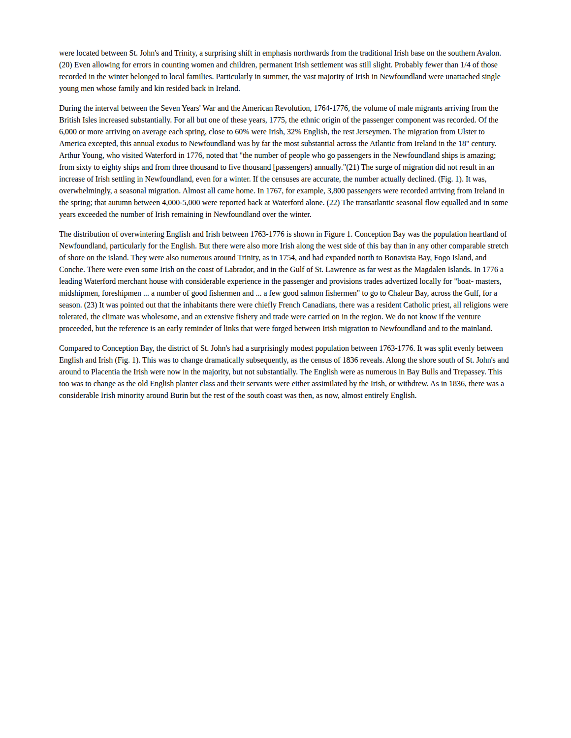were located between St. John's and Trinity, a surprising shift in emphasis northwards from the traditional Irish base on the southern Avalon.(20) Even allowing for errors in counting women and children, permanent Irish settlement was still slight. Probably fewer than 1/4 of those recorded in the winter belonged to local families. Particularly in summer, the vast majority of Irish in Newfoundland were unattached single young men whose family and kin resided back in Ireland.
During the interval between the Seven Years' War and the American Revolution, 1764-1776, the volume of male migrants arriving from the British Isles increased substantially. For all but one of these years, 1775, the ethnic origin of the passenger component was recorded. Of the 6,000 or more arriving on average each spring, close to 60% were Irish, 32% English, the rest Jerseymen. The migration from Ulster to America excepted, this annual exodus to Newfoundland was by far the most substantial across the Atlantic from Ireland in the 18" century. Arthur Young, who visited Waterford in 1776, noted that "the number of people who go passengers in the Newfoundland ships is amazing; from sixty to eighty ships and from three thousand to five thousand [passengers) annually."(21) The surge of migration did not result in an increase of Irish settling in Newfoundland, even for a winter. If the censuses are accurate, the number actually declined. (Fig. 1). It was, overwhelmingly, a seasonal migration. Almost all came home. In 1767, for example, 3,800 passengers were recorded arriving from Ireland in the spring; that autumn between 4,000-5,000 were reported back at Waterford alone. (22) The transatlantic seasonal flow equalled and in some years exceeded the number of Irish remaining in Newfoundland over the winter.
The distribution of overwintering English and Irish between 1763-1776 is shown in Figure 1. Conception Bay was the population heartland of Newfoundland, particularly for the English. But there were also more Irish along the west side of this bay than in any other comparable stretch of shore on the island. They were also numerous around Trinity, as in 1754, and had expanded north to Bonavista Bay, Fogo Island, and Conche. There were even some Irish on the coast of Labrador, and in the Gulf of St. Lawrence as far west as the Magdalen Islands. In 1776 a leading Waterford merchant house with considerable experience in the passenger and provisions trades advertized locally for "boat- masters, midshipmen, foreshipmen ... a number of good fishermen and ... a few good salmon fishermen" to go to Chaleur Bay, across the Gulf, for a season. (23) It was pointed out that the inhabitants there were chiefly French Canadians, there was a resident Catholic priest, all religions were tolerated, the climate was wholesome, and an extensive fishery and trade were carried on in the region. We do not know if the venture proceeded, but the reference is an early reminder of links that were forged between Irish migration to Newfoundland and to the mainland.
Compared to Conception Bay, the district of St. John's had a surprisingly modest population between 1763-1776. It was split evenly between English and Irish (Fig. 1). This was to change dramatically subsequently, as the census of 1836 reveals. Along the shore south of St. John's and around to Placentia the Irish were now in the majority, but not substantially. The English were as numerous in Bay Bulls and Trepassey. This too was to change as the old English planter class and their servants were either assimilated by the Irish, or withdrew. As in 1836, there was a considerable Irish minority around Burin but the rest of the south coast was then, as now, almost entirely English.